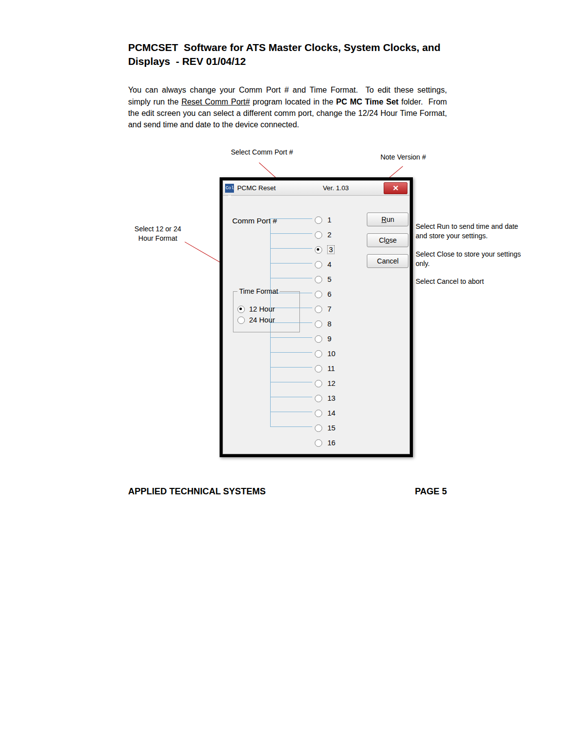PCMCSET Software for ATS Master Clocks, System Clocks, and Displays - REV 01/04/12
You can always change your Comm Port # and Time Format. To edit these settings, simply run the Reset Comm Port# program located in the PC MC Time Set folder. From the edit screen you can select a different comm port, change the 12/24 Hour Time Format, and send time and date to the device connected.
Select Comm Port #
Note Version #
Select 12 or 24
Hour Format
Select Run to send time and date and store your settings.
Select Close to store your settings only.
Select Cancel to abort
Col
M
PCMC Reset
Ver. 1.03
✕
Comm Port #
1
2
3
4
5
6
7
8
9
10
11
12
13
14
15
16
Time Format
12 Hour
24 Hour
Run
Close
Cancel
APPLIED TECHNICAL SYSTEMS PAGE 5